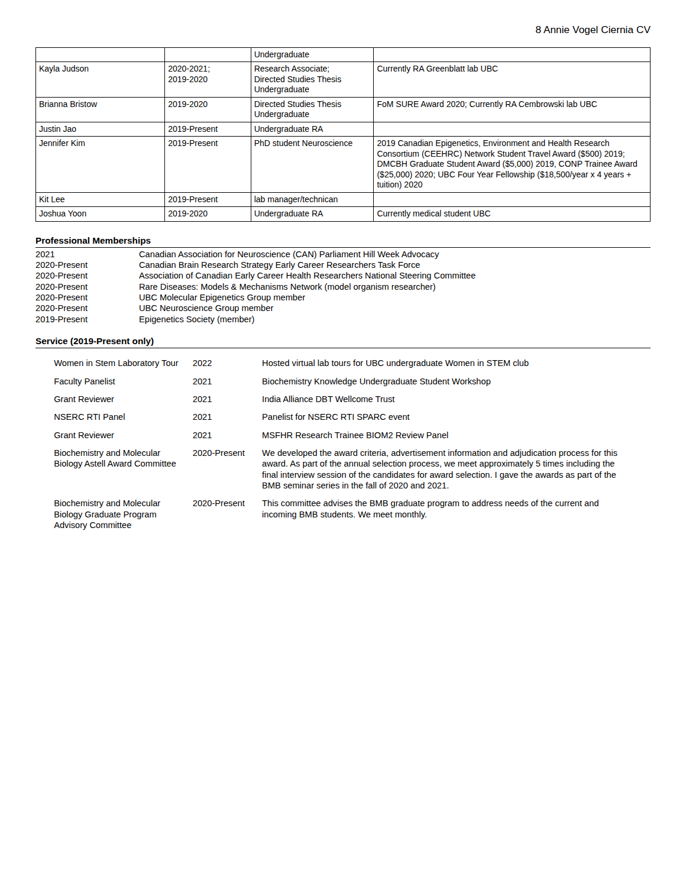8 Annie Vogel Ciernia CV
| | | Undergraduate | |
| Kayla Judson | 2020-2021; 2019-2020 | Research Associate; Directed Studies Thesis Undergraduate | Currently RA Greenblatt lab UBC |
| Brianna Bristow | 2019-2020 | Directed Studies Thesis Undergraduate | FoM SURE Award 2020; Currently RA Cembrowski lab UBC |
| Justin Jao | 2019-Present | Undergraduate RA | |
| Jennifer Kim | 2019-Present | PhD student Neuroscience | 2019 Canadian Epigenetics, Environment and Health Research Consortium (CEEHRC) Network Student Travel Award ($500) 2019; DMCBH Graduate Student Award ($5,000) 2019, CONP Trainee Award ($25,000) 2020; UBC Four Year Fellowship ($18,500/year x 4 years + tuition) 2020 |
| Kit Lee | 2019-Present | lab manager/technican | |
| Joshua Yoon | 2019-2020 | Undergraduate RA | Currently medical student UBC |
Professional Memberships
| 2021 | Canadian Association for Neuroscience (CAN) Parliament Hill Week Advocacy |
| 2020-Present | Canadian Brain Research Strategy Early Career Researchers Task Force |
| 2020-Present | Association of Canadian Early Career Health Researchers National Steering Committee |
| 2020-Present | Rare Diseases: Models & Mechanisms Network (model organism researcher) |
| 2020-Present | UBC Molecular Epigenetics Group member |
| 2020-Present | UBC Neuroscience Group member |
| 2019-Present | Epigenetics Society (member) |
Service (2019-Present only)
| Women in Stem Laboratory Tour | 2022 | Hosted virtual lab tours for UBC undergraduate Women in STEM club |
| Faculty Panelist | 2021 | Biochemistry Knowledge Undergraduate Student Workshop |
| Grant Reviewer | 2021 | India Alliance DBT Wellcome Trust |
| NSERC RTI Panel | 2021 | Panelist for NSERC RTI SPARC event |
| Grant Reviewer | 2021 | MSFHR Research Trainee BIOM2 Review Panel |
| Biochemistry and Molecular Biology Astell Award Committee | 2020-Present | We developed the award criteria, advertisement information and adjudication process for this award. As part of the annual selection process, we meet approximately 5 times including the final interview session of the candidates for award selection. I gave the awards as part of the BMB seminar series in the fall of 2020 and 2021. |
| Biochemistry and Molecular Biology Graduate Program Advisory Committee | 2020-Present | This committee advises the BMB graduate program to address needs of the current and incoming BMB students. We meet monthly. |